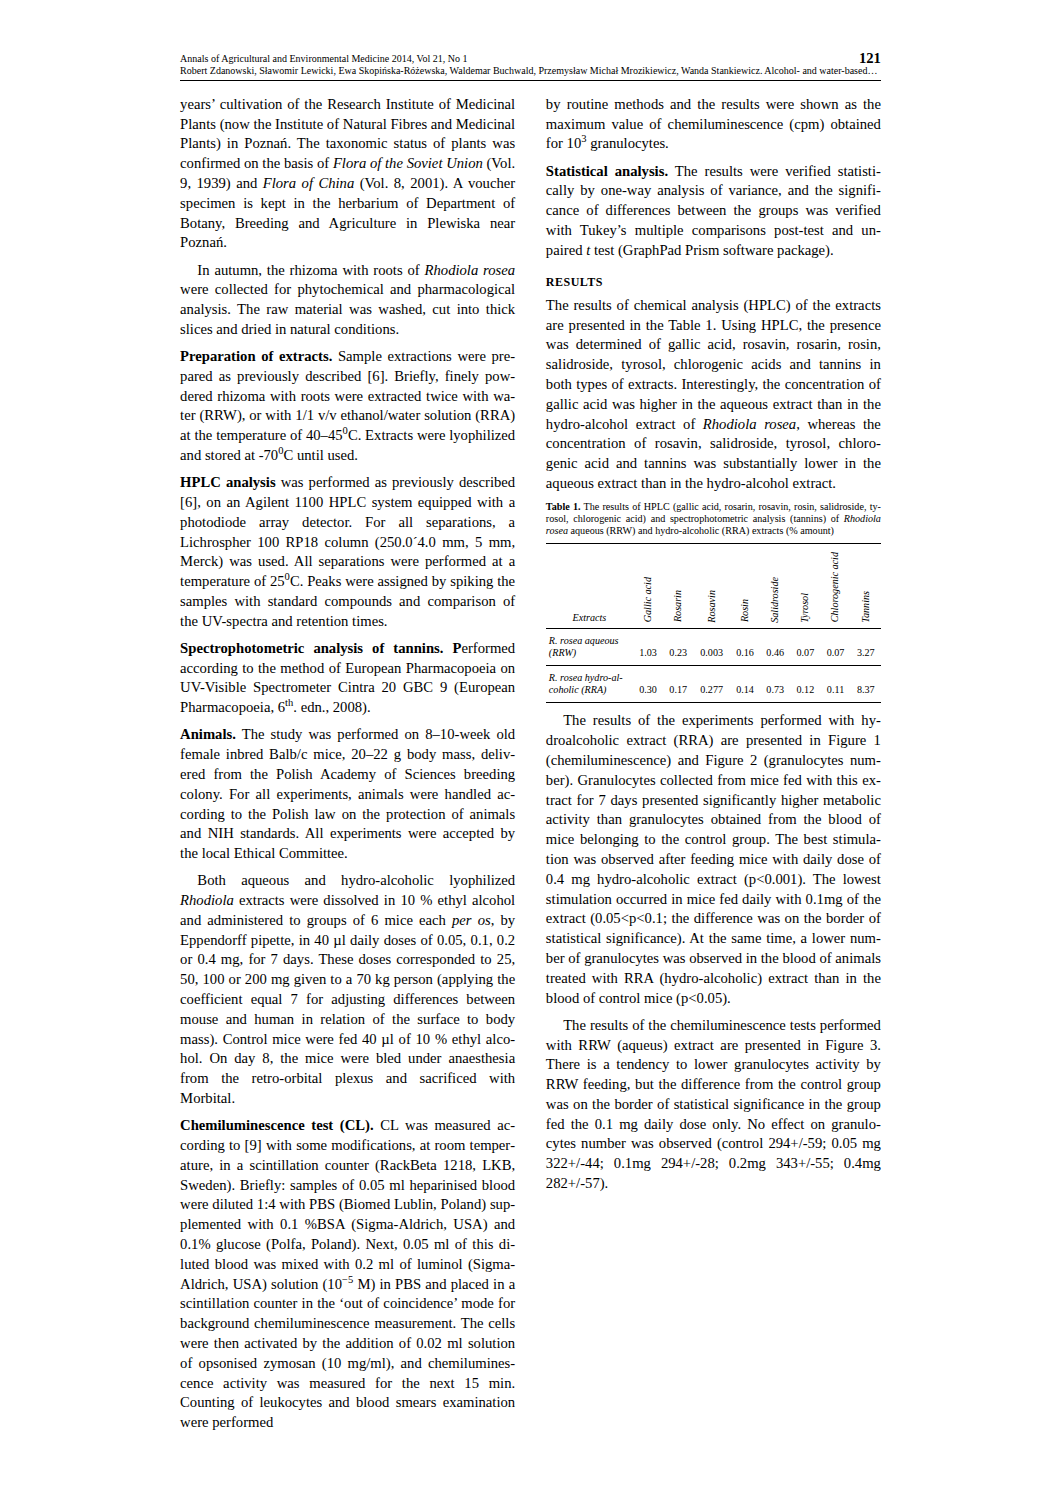121
Annals of Agricultural and Environmental Medicine 2014, Vol 21, No 1
Robert Zdanowski, Sławomir Lewicki, Ewa Skopińska-Różewska, Waldemar Buchwald, Przemysław Michał Mrozikiewicz, Wanda Stankiewicz. Alcohol- and water-based…
years’ cultivation of the Research Institute of Medicinal Plants (now the Institute of Natural Fibres and Medicinal Plants) in Poznań. The taxonomic status of plants was confirmed on the basis of Flora of the Soviet Union (Vol. 9, 1939) and Flora of China (Vol. 8, 2001). A voucher specimen is kept in the herbarium of Department of Botany, Breeding and Agriculture in Plewiska near Poznań.
In autumn, the rhizoma with roots of Rhodiola rosea were collected for phytochemical and pharmacological analysis. The raw material was washed, cut into thick slices and dried in natural conditions.
Preparation of extracts. Sample extractions were prepared as previously described [6]. Briefly, finely powdered rhizoma with roots were extracted twice with water (RRW), or with 1/1 v/v ethanol/water solution (RRA) at the temperature of 40–450C. Extracts were lyophilized and stored at -700C until used.
HPLC analysis was performed as previously described [6], on an Agilent 1100 HPLC system equipped with a photodiode array detector. For all separations, a Lichrospher 100 RP18 column (250.0´4.0 mm, 5 mm, Merck) was used. All separations were performed at a temperature of 250C. Peaks were assigned by spiking the samples with standard compounds and comparison of the UV-spectra and retention times.
Spectrophotometric analysis of tannins. Performed according to the method of European Pharmacopoeia on UV-Visible Spectrometer Cintra 20 GBC 9 (European Pharmacopoeia, 6th. edn., 2008).
Animals. The study was performed on 8–10-week old female inbred Balb/c mice, 20–22 g body mass, delivered from the Polish Academy of Sciences breeding colony. For all experiments, animals were handled according to the Polish law on the protection of animals and NIH standards. All experiments were accepted by the local Ethical Committee.
Both aqueous and hydro-alcoholic lyophilized Rhodiola extracts were dissolved in 10 % ethyl alcohol and administered to groups of 6 mice each per os, by Eppendorff pipette, in 40 µl daily doses of 0.05, 0.1, 0.2 or 0.4 mg, for 7 days. These doses corresponded to 25, 50, 100 or 200 mg given to a 70 kg person (applying the coefficient equal 7 for adjusting differences between mouse and human in relation of the surface to body mass). Control mice were fed 40 µl of 10 % ethyl alcohol. On day 8, the mice were bled under anaesthesia from the retro-orbital plexus and sacrificed with Morbital.
Chemiluminescence test (CL). CL was measured according to [9] with some modifications, at room temperature, in a scintillation counter (RackBeta 1218, LKB, Sweden). Briefly: samples of 0.05 ml heparinised blood were diluted 1:4 with PBS (Biomed Lublin, Poland) supplemented with 0.1 %BSA (Sigma-Aldrich, USA) and 0.1% glucose (Polfa, Poland). Next, 0.05 ml of this diluted blood was mixed with 0.2 ml of luminol (Sigma-Aldrich, USA) solution (10−5 M) in PBS and placed in a scintillation counter in the ‘out of coincidence’ mode for background chemiluminescence measurement. The cells were then activated by the addition of 0.02 ml solution of opsonised zymosan (10 mg/ml), and chemiluminescence activity was measured for the next 15 min. Counting of leukocytes and blood smears examination were performed
by routine methods and the results were shown as the maximum value of chemiluminescence (cpm) obtained for 103 granulocytes.
Statistical analysis. The results were verified statistically by one-way analysis of variance, and the significance of differences between the groups was verified with Tukey’s multiple comparisons post-test and unpaired t test (GraphPad Prism software package).
RESULTS
The results of chemical analysis (HPLC) of the extracts are presented in the Table 1. Using HPLC, the presence was determined of gallic acid, rosavin, rosarin, rosin, salidroside, tyrosol, chlorogenic acids and tannins in both types of extracts. Interestingly, the concentration of gallic acid was higher in the aqueous extract than in the hydro-alcohol extract of Rhodiola rosea, whereas the concentration of rosavin, salidroside, tyrosol, chlorogenic acid and tannins was substantially lower in the aqueous extract than in the hydro-alcohol extract.
Table 1. The results of HPLC (gallic acid, rosarin, rosavin, rosin, salidroside, tyrosol, chlorogenic acid) and spectrophotometric analysis (tannins) of Rhodiola rosea aqueous (RRW) and hydro-alcoholic (RRA) extracts (% amount)
| Extracts | Gallic acid | Rosarin | Rosavin | Rosin | Salidroside | Tyrosol | Chlorogenic acid | Tannins |
| --- | --- | --- | --- | --- | --- | --- | --- | --- |
| R. rosea aqueous (RRW) | 1.03 | 0.23 | 0.003 | 0.16 | 0.46 | 0.07 | 0.07 | 3.27 |
| R. rosea hydro-alcoholic (RRA) | 0.30 | 0.17 | 0.277 | 0.14 | 0.73 | 0.12 | 0.11 | 8.37 |
The results of the experiments performed with hydroalcoholic extract (RRA) are presented in Figure 1 (chemiluminescence) and Figure 2 (granulocytes number). Granulocytes collected from mice fed with this extract for 7 days presented significantly higher metabolic activity than granulocytes obtained from the blood of mice belonging to the control group. The best stimulation was observed after feeding mice with daily dose of 0.4 mg hydro-alcoholic extract (p<0.001). The lowest stimulation occurred in mice fed daily with 0.1mg of the extract (0.05<p<0.1; the difference was on the border of statistical significance). At the same time, a lower number of granulocytes was observed in the blood of animals treated with RRA (hydro-alcoholic) extract than in the blood of control mice (p<0.05).
The results of the chemiluminescence tests performed with RRW (aqueus) extract are presented in Figure 3. There is a tendency to lower granulocytes activity by RRW feeding, but the difference from the control group was on the border of statistical significance in the group fed the 0.1 mg daily dose only. No effect on granulocytes number was observed (control 294+/-59; 0.05 mg 322+/-44; 0.1mg 294+/-28; 0.2mg 343+/-55; 0.4mg 282+/-57).